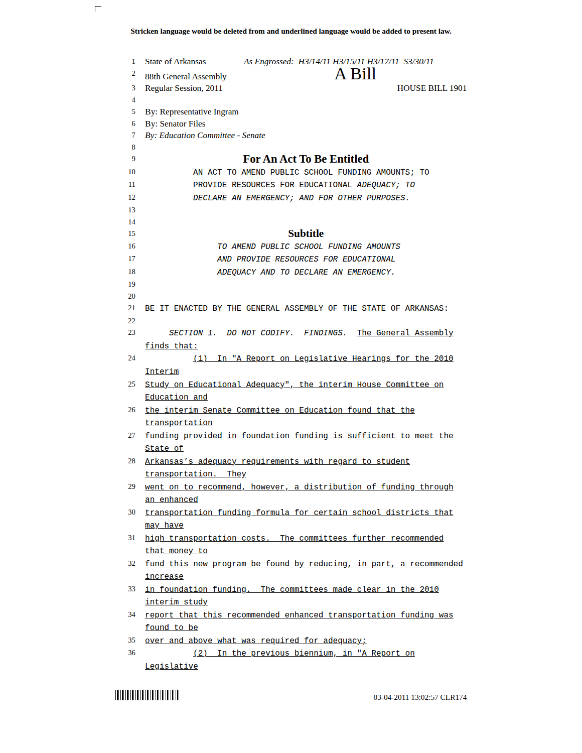Stricken language would be deleted from and underlined language would be added to present law.
State of Arkansas As Engrossed: H3/14/11 H3/15/11 H3/17/11 S3/30/11
88th General Assembly A Bill
Regular Session, 2011 HOUSE BILL 1901
By: Representative Ingram
By: Senator Files
By: Education Committee - Senate
For An Act To Be Entitled
AN ACT TO AMEND PUBLIC SCHOOL FUNDING AMOUNTS; TO
PROVIDE RESOURCES FOR EDUCATIONAL ADEQUACY; TO
DECLARE AN EMERGENCY; AND FOR OTHER PURPOSES.
Subtitle
TO AMEND PUBLIC SCHOOL FUNDING AMOUNTS
AND PROVIDE RESOURCES FOR EDUCATIONAL
ADEQUACY AND TO DECLARE AN EMERGENCY.
BE IT ENACTED BY THE GENERAL ASSEMBLY OF THE STATE OF ARKANSAS:
SECTION 1. DO NOT CODIFY. FINDINGS. The General Assembly finds that:
(1) In "A Report on Legislative Hearings for the 2010 Interim
Study on Educational Adequacy", the interim House Committee on Education and
the interim Senate Committee on Education found that the transportation
funding provided in foundation funding is sufficient to meet the State of
Arkansas’s adequacy requirements with regard to student transportation. They
went on to recommend, however, a distribution of funding through an enhanced
transportation funding formula for certain school districts that may have
high transportation costs. The committees further recommended that money to
fund this new program be found by reducing, in part, a recommended increase
in foundation funding. The committees made clear in the 2010 interim study
report that this recommended enhanced transportation funding was found to be
over and above what was required for adequacy;
(2) In the previous biennium, in "A Report on Legislative
03-04-2011 13:02:57 CLR174